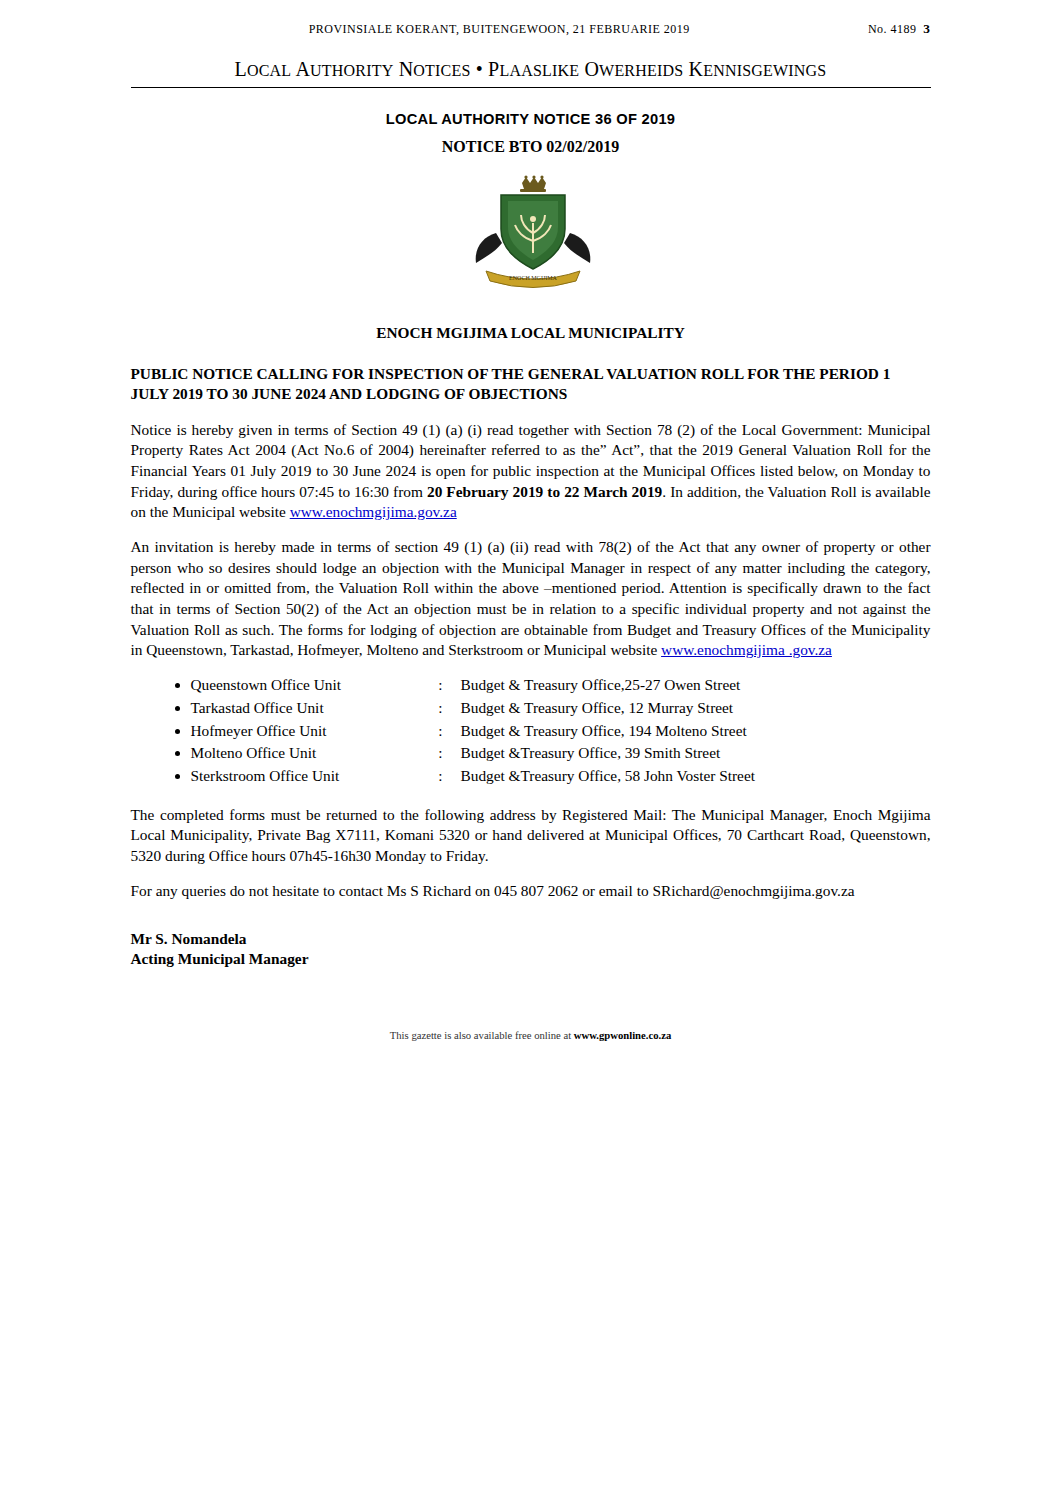Provinsiale Koerant, Buitengewoon, 21 Februarie 2019
No. 4189 3
LOCAL AUTHORITY NOTICES • PLAASLIKE OWERHEIDS KENNISGEWINGS
LOCAL AUTHORITY NOTICE 36 OF 2019
NOTICE BTO 02/02/2019
ENOCH MGIJIMA
ENOCH MGIJIMA LOCAL MUNICIPALITY
PUBLIC NOTICE CALLING FOR INSPECTION OF THE GENERAL VALUATION ROLL FOR THE PERIOD 1 JULY 2019 TO 30 JUNE 2024 AND LODGING OF OBJECTIONS
Notice is hereby given in terms of Section 49 (1) (a) (i) read together with Section 78 (2) of the Local Government: Municipal Property Rates Act 2004 (Act No.6 of 2004) hereinafter referred to as the” Act”, that the 2019 General Valuation Roll for the Financial Years 01 July 2019 to 30 June 2024 is open for public inspection at the Municipal Offices listed below, on Monday to Friday, during office hours 07:45 to 16:30 from 20 February 2019 to 22 March 2019. In addition, the Valuation Roll is available on the Municipal website www.enochmgijima.gov.za
An invitation is hereby made in terms of section 49 (1) (a) (ii) read with 78(2) of the Act that any owner of property or other person who so desires should lodge an objection with the Municipal Manager in respect of any matter including the category, reflected in or omitted from, the Valuation Roll within the above –mentioned period. Attention is specifically drawn to the fact that in terms of Section 50(2) of the Act an objection must be in relation to a specific individual property and not against the Valuation Roll as such. The forms for lodging of objection are obtainable from Budget and Treasury Offices of the Municipality in Queenstown, Tarkastad, Hofmeyer, Molteno and Sterkstroom or Municipal website www.enochmgijima .gov.za
Queenstown Office Unit : Budget & Treasury Office,25-27 Owen Street
Tarkastad Office Unit : Budget & Treasury Office, 12 Murray Street
Hofmeyer Office Unit : Budget & Treasury Office, 194 Molteno Street
Molteno Office Unit : Budget &Treasury Office, 39 Smith Street
Sterkstroom Office Unit : Budget &Treasury Office, 58 John Voster Street
The completed forms must be returned to the following address by Registered Mail: The Municipal Manager, Enoch Mgijima Local Municipality, Private Bag X7111, Komani 5320 or hand delivered at Municipal Offices, 70 Carthcart Road, Queenstown, 5320 during Office hours 07h45-16h30 Monday to Friday.
For any queries do not hesitate to contact Ms S Richard on 045 807 2062 or email to SRichard@enochmgijima.gov.za
Mr S. Nomandela
Acting Municipal Manager
This gazette is also available free online at www.gpwonline.co.za